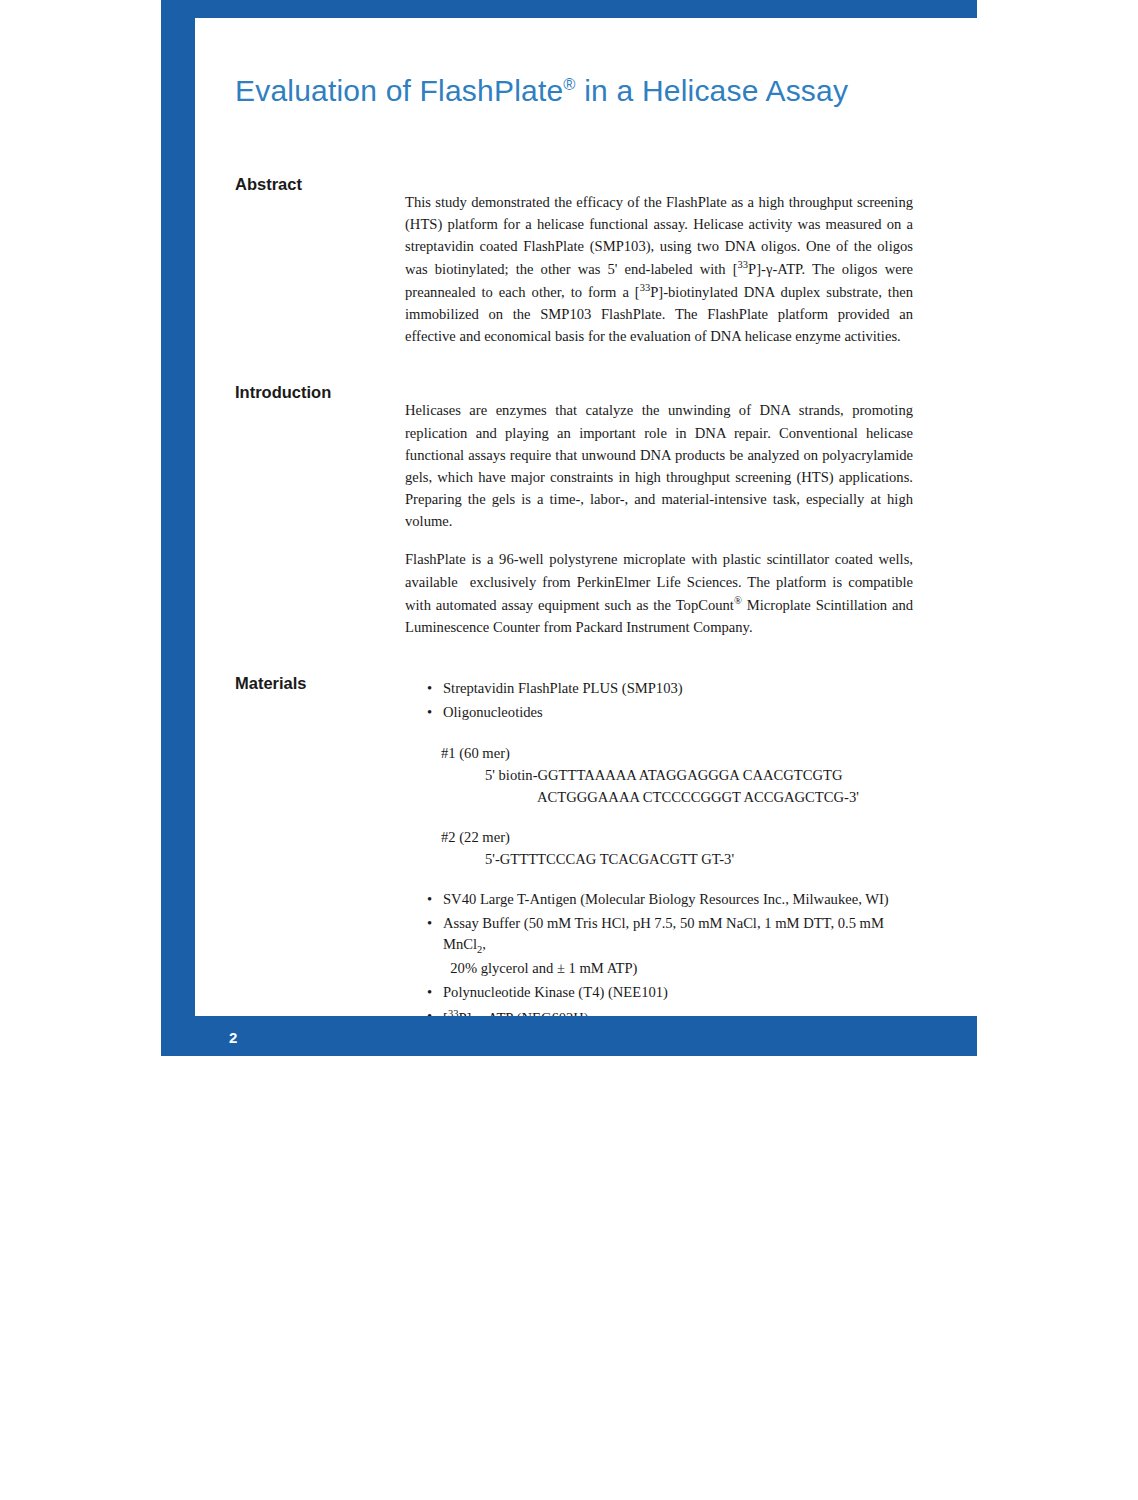Evaluation of FlashPlate® in a Helicase Assay
Abstract
This study demonstrated the efficacy of the FlashPlate as a high throughput screening (HTS) platform for a helicase functional assay. Helicase activity was measured on a streptavidin coated FlashPlate (SMP103), using two DNA oligos. One of the oligos was biotinylated; the other was 5' end-labeled with [33P]-γ-ATP. The oligos were preannealed to each other, to form a [33P]-biotinylated DNA duplex substrate, then immobilized on the SMP103 FlashPlate. The FlashPlate platform provided an effective and economical basis for the evaluation of DNA helicase enzyme activities.
Introduction
Helicases are enzymes that catalyze the unwinding of DNA strands, promoting replication and playing an important role in DNA repair. Conventional helicase functional assays require that unwound DNA products be analyzed on polyacrylamide gels, which have major constraints in high throughput screening (HTS) applications. Preparing the gels is a time-, labor-, and material-intensive task, especially at high volume.
FlashPlate is a 96-well polystyrene microplate with plastic scintillator coated wells, available exclusively from PerkinElmer Life Sciences. The platform is compatible with automated assay equipment such as the TopCount® Microplate Scintillation and Luminescence Counter from Packard Instrument Company.
Materials
Streptavidin FlashPlate PLUS (SMP103)
Oligonucleotides
#1 (60 mer)
5' biotin-GGTTTAAAAA ATAGGAGGGA CAACGTCGTG
ACTGGGAAAA CTCCCCGGGT ACCGAGCTCG-3'
#2 (22 mer)
5'-GTTTTCCCAG TCACGACGTT GT-3'
SV40 Large T-Antigen (Molecular Biology Resources Inc., Milwaukee, WI)
Assay Buffer (50 mM Tris HCl, pH 7.5, 50 mM NaCl, 1 mM DTT, 0.5 mM MnCl2,
20% glycerol and ± 1 mM ATP)
Polynucleotide Kinase (T4) (NEE101)
[33P]-γ-ATP (NEG602H)
2